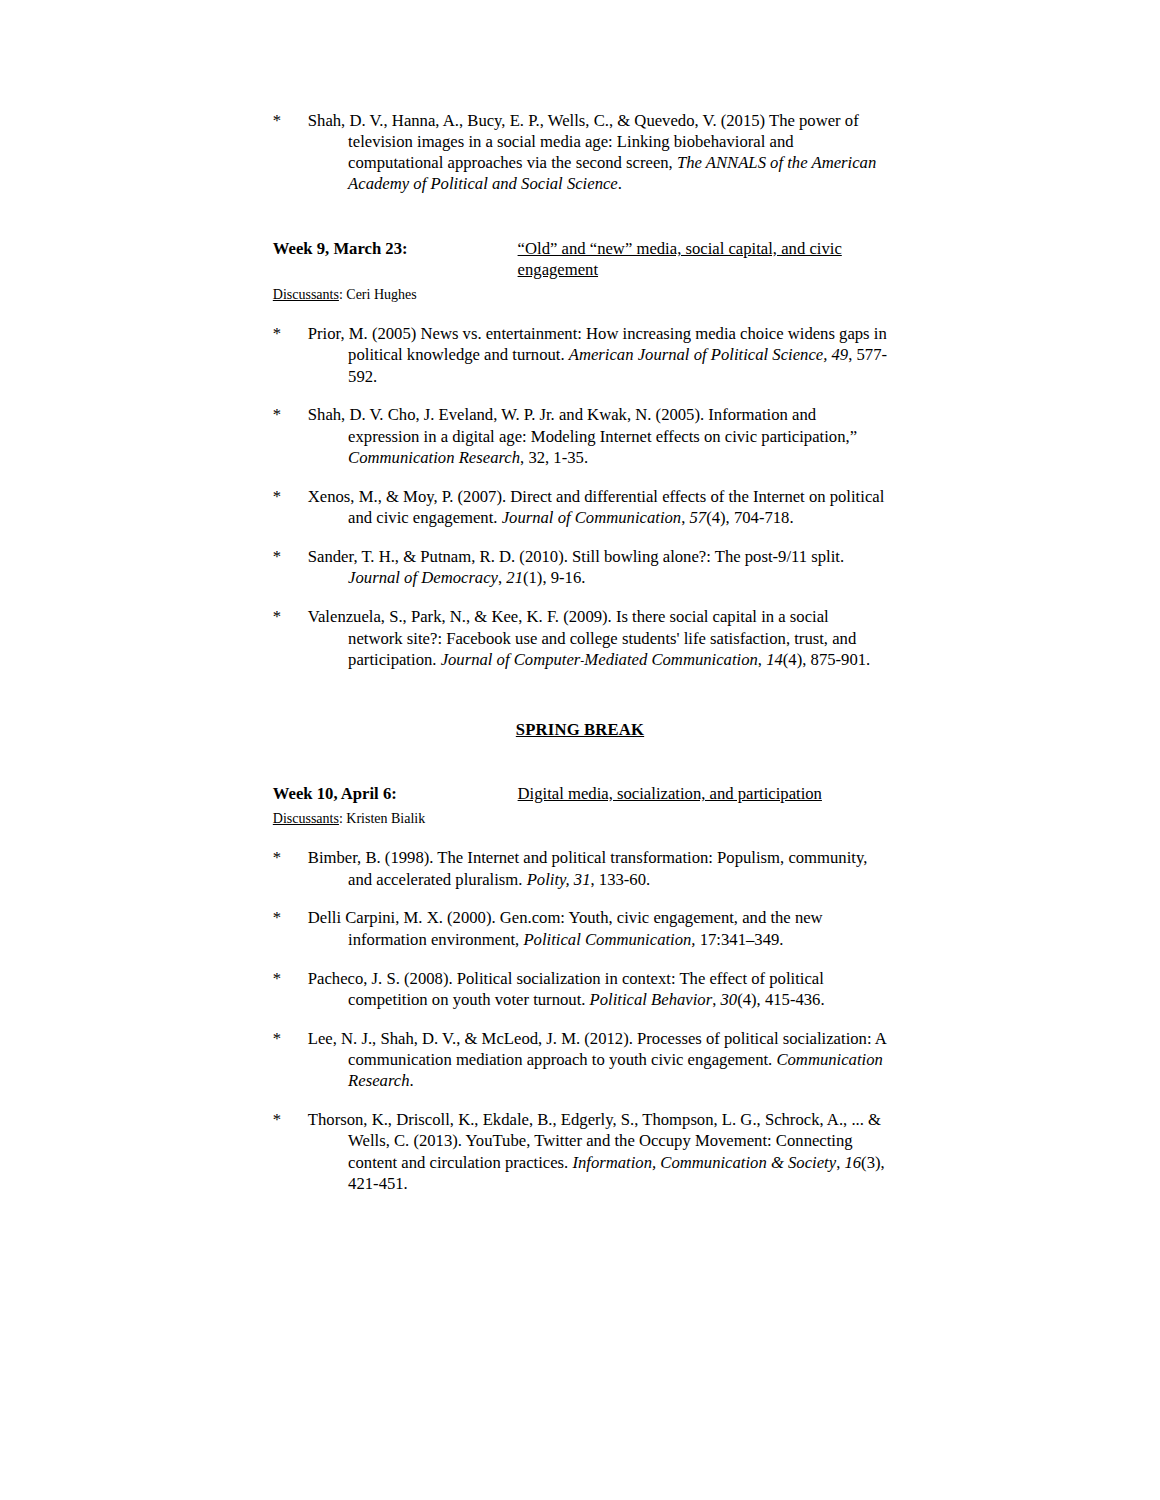*
Shah, D. V., Hanna, A., Bucy, E. P., Wells, C., & Quevedo, V. (2015) The power of television images in a social media age: Linking biobehavioral and computational approaches via the second screen, The ANNALS of the American Academy of Political and Social Science.
Week 9, March 23:
“Old” and “new” media, social capital, and civic engagement
Discussants: Ceri Hughes
*
Prior, M. (2005) News vs. entertainment: How increasing media choice widens gaps in political knowledge and turnout. American Journal of Political Science, 49, 577-592.
*
Shah, D. V. Cho, J. Eveland, W. P. Jr. and Kwak, N. (2005). Information and expression in a digital age: Modeling Internet effects on civic participation,” Communication Research, 32, 1-35.
*
Xenos, M., & Moy, P. (2007). Direct and differential effects of the Internet on political and civic engagement. Journal of Communication, 57(4), 704-718.
*
Sander, T. H., & Putnam, R. D. (2010). Still bowling alone?: The post-9/11 split. Journal of Democracy, 21(1), 9-16.
*
Valenzuela, S., Park, N., & Kee, K. F. (2009). Is there social capital in a social network site?: Facebook use and college students' life satisfaction, trust, and participation. Journal of Computer‐Mediated Communication, 14(4), 875-901.
SPRING BREAK
Week 10, April 6:
Digital media, socialization, and participation
Discussants: Kristen Bialik
*
Bimber, B. (1998). The Internet and political transformation: Populism, community, and accelerated pluralism. Polity, 31, 133-60.
*
Delli Carpini, M. X. (2000). Gen.com: Youth, civic engagement, and the new information environment, Political Communication, 17:341–349.
*
Pacheco, J. S. (2008). Political socialization in context: The effect of political competition on youth voter turnout. Political Behavior, 30(4), 415-436.
*
Lee, N. J., Shah, D. V., & McLeod, J. M. (2012). Processes of political socialization: A communication mediation approach to youth civic engagement. Communication Research.
*
Thorson, K., Driscoll, K., Ekdale, B., Edgerly, S., Thompson, L. G., Schrock, A., ... & Wells, C. (2013). YouTube, Twitter and the Occupy Movement: Connecting content and circulation practices. Information, Communication & Society, 16(3), 421-451.